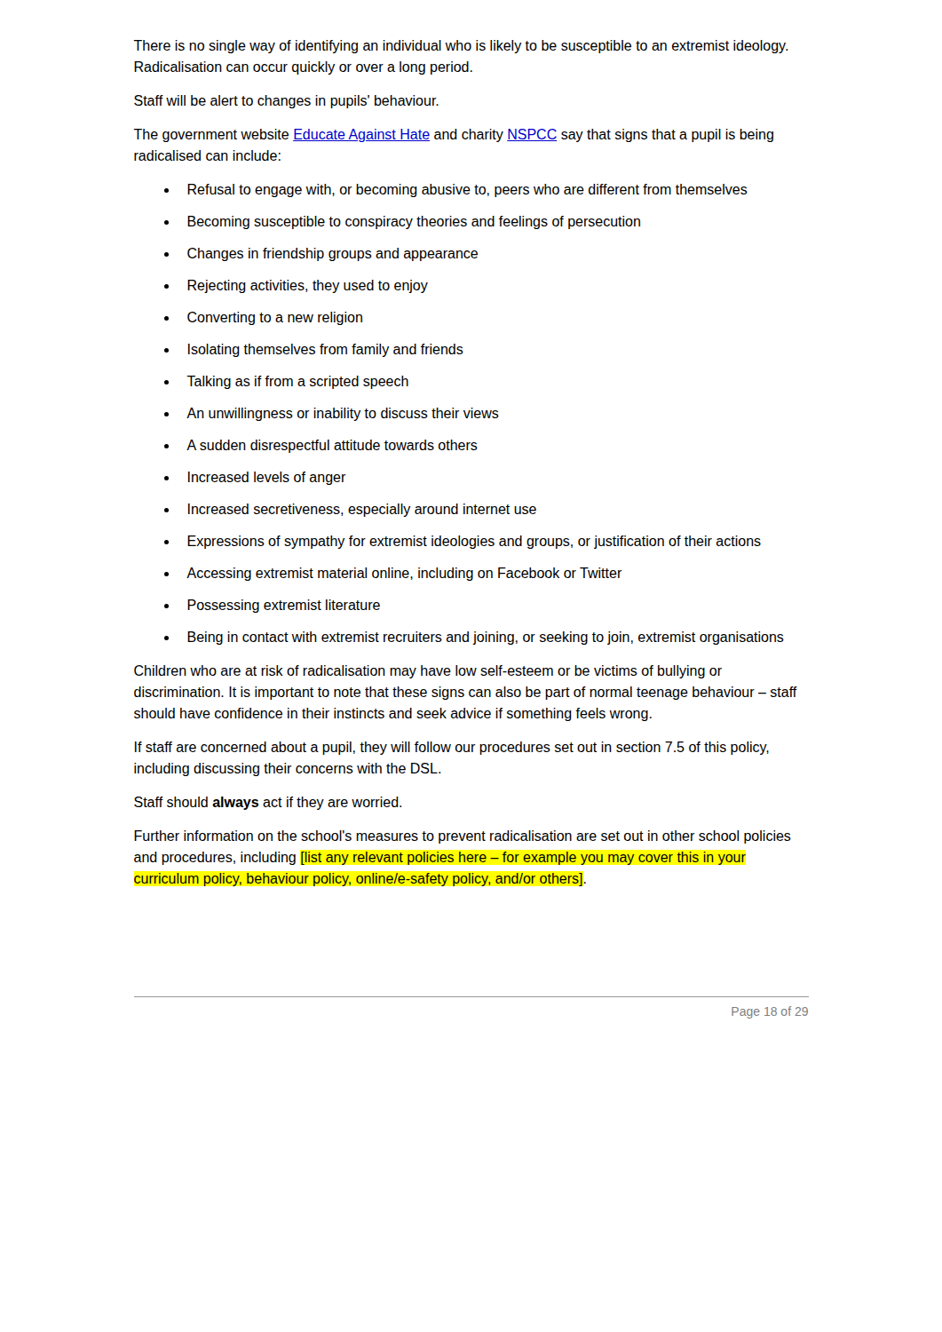There is no single way of identifying an individual who is likely to be susceptible to an extremist ideology. Radicalisation can occur quickly or over a long period.
Staff will be alert to changes in pupils' behaviour.
The government website Educate Against Hate and charity NSPCC say that signs that a pupil is being radicalised can include:
Refusal to engage with, or becoming abusive to, peers who are different from themselves
Becoming susceptible to conspiracy theories and feelings of persecution
Changes in friendship groups and appearance
Rejecting activities, they used to enjoy
Converting to a new religion
Isolating themselves from family and friends
Talking as if from a scripted speech
An unwillingness or inability to discuss their views
A sudden disrespectful attitude towards others
Increased levels of anger
Increased secretiveness, especially around internet use
Expressions of sympathy for extremist ideologies and groups, or justification of their actions
Accessing extremist material online, including on Facebook or Twitter
Possessing extremist literature
Being in contact with extremist recruiters and joining, or seeking to join, extremist organisations
Children who are at risk of radicalisation may have low self-esteem or be victims of bullying or discrimination. It is important to note that these signs can also be part of normal teenage behaviour – staff should have confidence in their instincts and seek advice if something feels wrong.
If staff are concerned about a pupil, they will follow our procedures set out in section 7.5 of this policy, including discussing their concerns with the DSL.
Staff should always act if they are worried.
Further information on the school's measures to prevent radicalisation are set out in other school policies and procedures, including [list any relevant policies here – for example you may cover this in your curriculum policy, behaviour policy, online/e-safety policy, and/or others].
Page 18 of 29